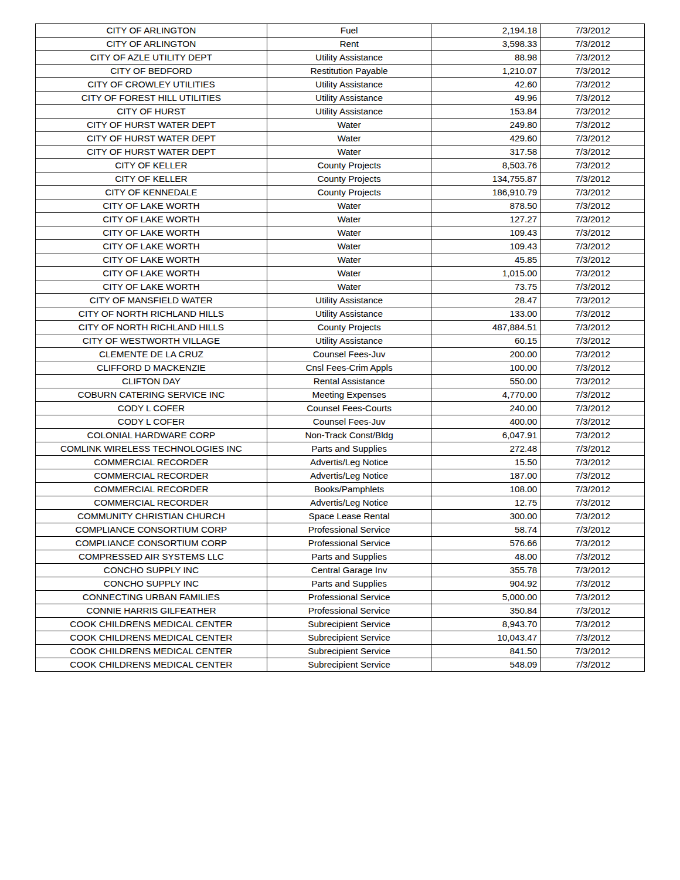| CITY OF ARLINGTON | Fuel | 2,194.18 | 7/3/2012 |
| CITY OF ARLINGTON | Rent | 3,598.33 | 7/3/2012 |
| CITY OF AZLE UTILITY DEPT | Utility Assistance | 88.98 | 7/3/2012 |
| CITY OF BEDFORD | Restitution Payable | 1,210.07 | 7/3/2012 |
| CITY OF CROWLEY UTILITIES | Utility Assistance | 42.60 | 7/3/2012 |
| CITY OF FOREST HILL UTILITIES | Utility Assistance | 49.96 | 7/3/2012 |
| CITY OF HURST | Utility Assistance | 153.84 | 7/3/2012 |
| CITY OF HURST WATER DEPT | Water | 249.80 | 7/3/2012 |
| CITY OF HURST WATER DEPT | Water | 429.60 | 7/3/2012 |
| CITY OF HURST WATER DEPT | Water | 317.58 | 7/3/2012 |
| CITY OF KELLER | County Projects | 8,503.76 | 7/3/2012 |
| CITY OF KELLER | County Projects | 134,755.87 | 7/3/2012 |
| CITY OF KENNEDALE | County Projects | 186,910.79 | 7/3/2012 |
| CITY OF LAKE WORTH | Water | 878.50 | 7/3/2012 |
| CITY OF LAKE WORTH | Water | 127.27 | 7/3/2012 |
| CITY OF LAKE WORTH | Water | 109.43 | 7/3/2012 |
| CITY OF LAKE WORTH | Water | 109.43 | 7/3/2012 |
| CITY OF LAKE WORTH | Water | 45.85 | 7/3/2012 |
| CITY OF LAKE WORTH | Water | 1,015.00 | 7/3/2012 |
| CITY OF LAKE WORTH | Water | 73.75 | 7/3/2012 |
| CITY OF MANSFIELD WATER | Utility Assistance | 28.47 | 7/3/2012 |
| CITY OF NORTH RICHLAND HILLS | Utility Assistance | 133.00 | 7/3/2012 |
| CITY OF NORTH RICHLAND HILLS | County Projects | 487,884.51 | 7/3/2012 |
| CITY OF WESTWORTH VILLAGE | Utility Assistance | 60.15 | 7/3/2012 |
| CLEMENTE DE LA CRUZ | Counsel Fees-Juv | 200.00 | 7/3/2012 |
| CLIFFORD D MACKENZIE | Cnsl Fees-Crim Appls | 100.00 | 7/3/2012 |
| CLIFTON DAY | Rental Assistance | 550.00 | 7/3/2012 |
| COBURN CATERING SERVICE INC | Meeting Expenses | 4,770.00 | 7/3/2012 |
| CODY L COFER | Counsel Fees-Courts | 240.00 | 7/3/2012 |
| CODY L COFER | Counsel Fees-Juv | 400.00 | 7/3/2012 |
| COLONIAL HARDWARE CORP | Non-Track Const/Bldg | 6,047.91 | 7/3/2012 |
| COMLINK WIRELESS TECHNOLOGIES INC | Parts and Supplies | 272.48 | 7/3/2012 |
| COMMERCIAL RECORDER | Advertis/Leg Notice | 15.50 | 7/3/2012 |
| COMMERCIAL RECORDER | Advertis/Leg Notice | 187.00 | 7/3/2012 |
| COMMERCIAL RECORDER | Books/Pamphlets | 108.00 | 7/3/2012 |
| COMMERCIAL RECORDER | Advertis/Leg Notice | 12.75 | 7/3/2012 |
| COMMUNITY CHRISTIAN CHURCH | Space Lease Rental | 300.00 | 7/3/2012 |
| COMPLIANCE CONSORTIUM CORP | Professional Service | 58.74 | 7/3/2012 |
| COMPLIANCE CONSORTIUM CORP | Professional Service | 576.66 | 7/3/2012 |
| COMPRESSED AIR SYSTEMS LLC | Parts and Supplies | 48.00 | 7/3/2012 |
| CONCHO SUPPLY INC | Central Garage Inv | 355.78 | 7/3/2012 |
| CONCHO SUPPLY INC | Parts and Supplies | 904.92 | 7/3/2012 |
| CONNECTING URBAN FAMILIES | Professional Service | 5,000.00 | 7/3/2012 |
| CONNIE HARRIS GILFEATHER | Professional Service | 350.84 | 7/3/2012 |
| COOK CHILDRENS MEDICAL CENTER | Subrecipient Service | 8,943.70 | 7/3/2012 |
| COOK CHILDRENS MEDICAL CENTER | Subrecipient Service | 10,043.47 | 7/3/2012 |
| COOK CHILDRENS MEDICAL CENTER | Subrecipient Service | 841.50 | 7/3/2012 |
| COOK CHILDRENS MEDICAL CENTER | Subrecipient Service | 548.09 | 7/3/2012 |